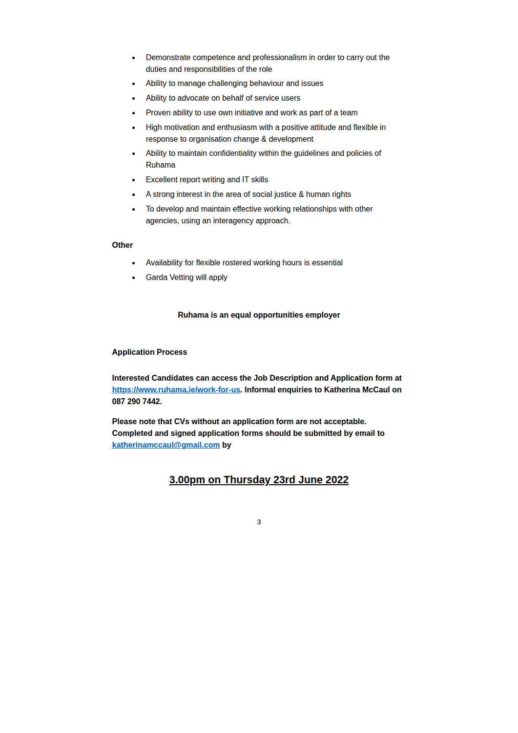Demonstrate competence and professionalism in order to carry out the duties and responsibilities of the role
Ability to manage challenging behaviour and issues
Ability to advocate on behalf of service users
Proven ability to use own initiative and work as part of a team
High motivation and enthusiasm with a positive attitude and flexible in response to organisation change & development
Ability to maintain confidentiality within the guidelines and policies of Ruhama
Excellent report writing and IT skills
A strong interest in the area of social justice & human rights
To develop and maintain effective working relationships with other agencies, using an interagency approach.
Other
Availability for flexible rostered working hours is essential
Garda Vetting will apply
Ruhama is an equal opportunities employer
Application Process
Interested Candidates can access the Job Description and Application form at https://www.ruhama.ie/work-for-us. Informal enquiries to Katherina McCaul on 087 290 7442.
Please note that CVs without an application form are not acceptable. Completed and signed application forms should be submitted by email to katherinamccaul@gmail.com by
3.00pm on Thursday 23rd June 2022
3